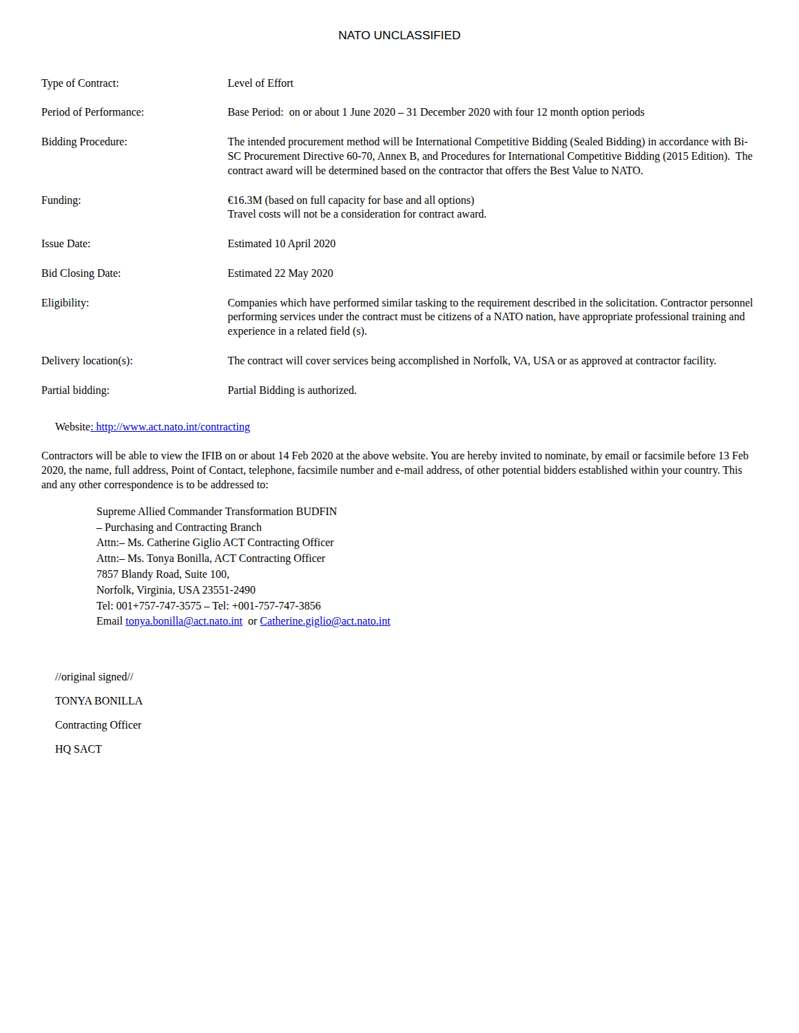NATO UNCLASSIFIED
| Type of Contract: | Level of Effort |
| Period of Performance: | Base Period: on or about 1 June 2020 – 31 December 2020 with four 12 month option periods |
| Bidding Procedure: | The intended procurement method will be International Competitive Bidding (Sealed Bidding) in accordance with Bi-SC Procurement Directive 60-70, Annex B, and Procedures for International Competitive Bidding (2015 Edition). The contract award will be determined based on the contractor that offers the Best Value to NATO. |
| Funding: | €16.3M (based on full capacity for base and all options) Travel costs will not be a consideration for contract award. |
| Issue Date: | Estimated 10 April 2020 |
| Bid Closing Date: | Estimated 22 May 2020 |
| Eligibility: | Companies which have performed similar tasking to the requirement described in the solicitation. Contractor personnel performing services under the contract must be citizens of a NATO nation, have appropriate professional training and experience in a related field (s). |
| Delivery location(s): | The contract will cover services being accomplished in Norfolk, VA, USA or as approved at contractor facility. |
| Partial bidding: | Partial Bidding is authorized. |
Website: http://www.act.nato.int/contracting
Contractors will be able to view the IFIB on or about 14 Feb 2020 at the above website. You are hereby invited to nominate, by email or facsimile before 13 Feb 2020, the name, full address, Point of Contact, telephone, facsimile number and e-mail address, of other potential bidders established within your country. This and any other correspondence is to be addressed to:
Supreme Allied Commander Transformation BUDFIN
– Purchasing and Contracting Branch
Attn:– Ms. Catherine Giglio ACT Contracting Officer
Attn:– Ms. Tonya Bonilla, ACT Contracting Officer
7857 Blandy Road, Suite 100,
Norfolk, Virginia, USA 23551-2490
Tel: 001+757-747-3575 – Tel: +001-757-747-3856
Email tonya.bonilla@act.nato.int or Catherine.giglio@act.nato.int
//original signed//
TONYA BONILLA
Contracting Officer
HQ SACT